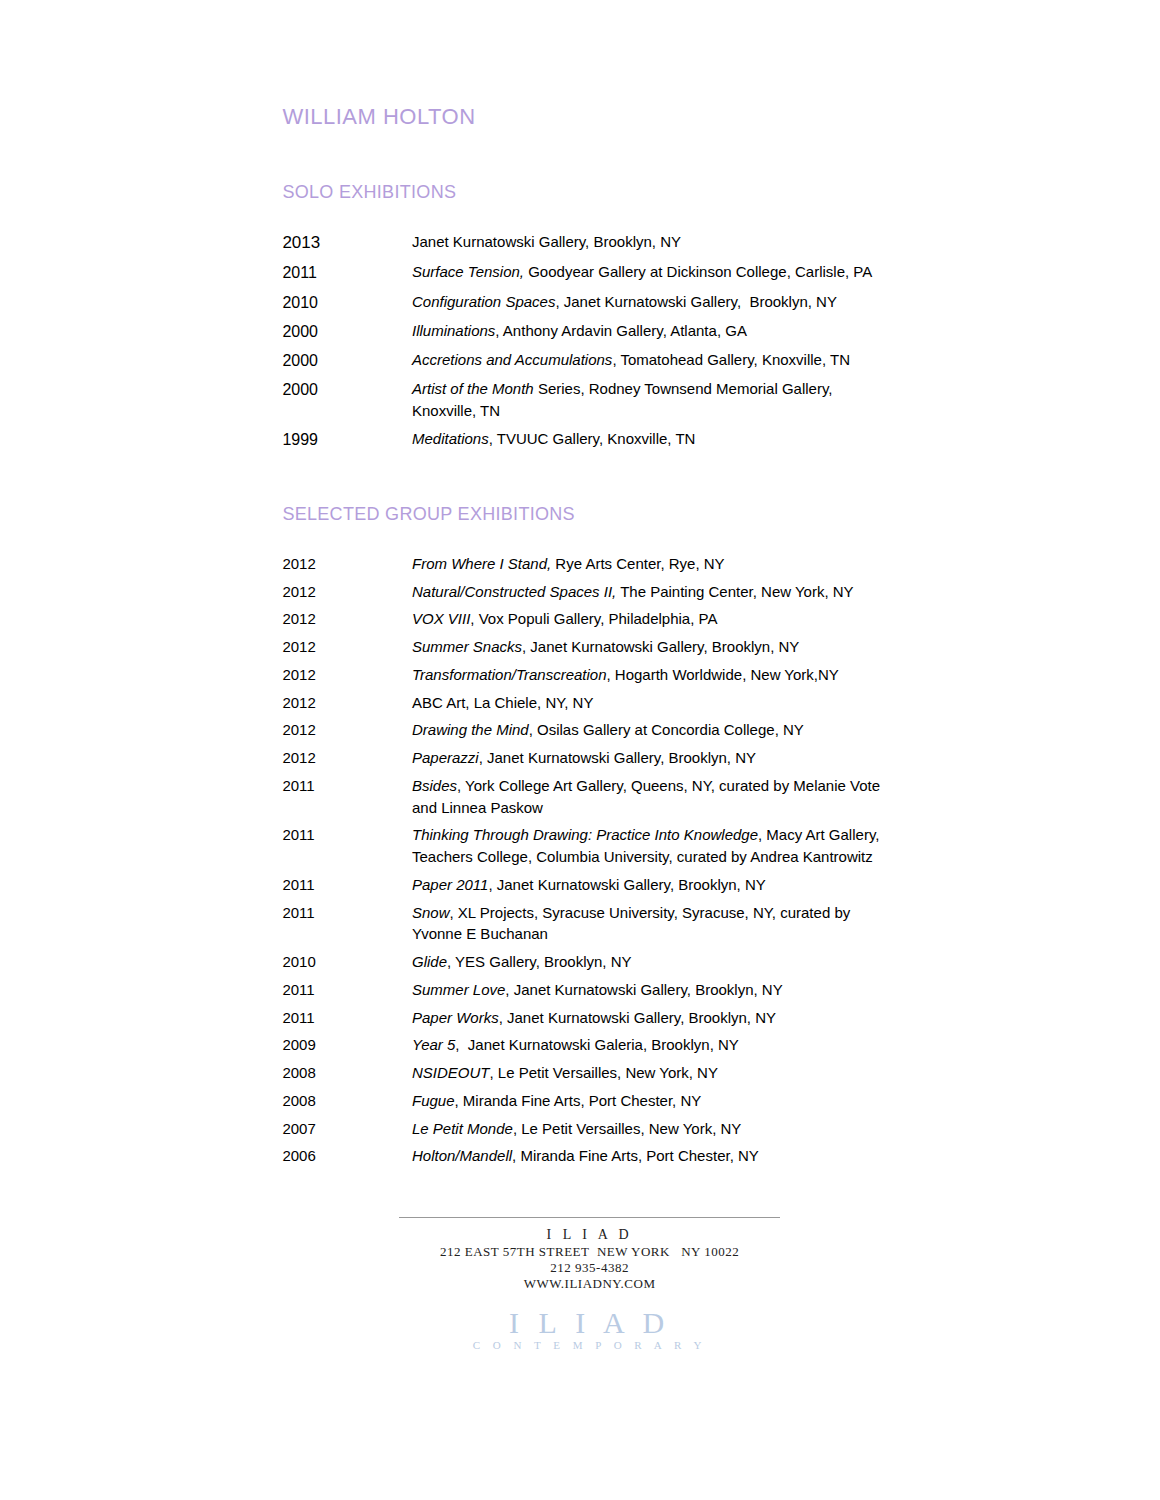WILLIAM HOLTON
SOLO EXHIBITIONS
| 2013 | Janet Kurnatowski Gallery, Brooklyn, NY |
| 2011 | Surface Tension, Goodyear Gallery at Dickinson College, Carlisle, PA |
| 2010 | Configuration Spaces , Janet Kurnatowski Gallery, Brooklyn, NY |
| 2000 | Illuminations , Anthony Ardavin Gallery, Atlanta, GA |
| 2000 | Accretions and Accumulations , Tomatohead Gallery, Knoxville, TN |
| 2000 | Artist of the Month Series, Rodney Townsend Memorial Gallery, Knoxville, TN |
| 1999 | Meditations , TVUUC Gallery, Knoxville, TN |
SELECTED GROUP EXHIBITIONS
| 2012 | From Where I Stand, Rye Arts Center, Rye, NY |
| 2012 | Natural/Constructed Spaces II, The Painting Center, New York, NY |
| 2012 | VOX VIII , Vox Populi Gallery, Philadelphia, PA |
| 2012 | Summer Snacks , Janet Kurnatowski Gallery, Brooklyn, NY |
| 2012 | Transformation/Transcreation , Hogarth Worldwide, New York,NY |
| 2012 | ABC Art, La Chiele, NY, NY |
| 2012 | Drawing the Mind , Osilas Gallery at Concordia College, NY |
| 2012 | Paperazzi , Janet Kurnatowski Gallery, Brooklyn, NY |
| 2011 | Bsides , York College Art Gallery, Queens, NY, curated by Melanie Vote and Linnea Paskow |
| 2011 | Thinking Through Drawing: Practice Into Knowledge , Macy Art Gallery, Teachers College, Columbia University, curated by Andrea Kantrowitz |
| 2011 | Paper 2011 , Janet Kurnatowski Gallery, Brooklyn, NY |
| 2011 | Snow , XL Projects, Syracuse University, Syracuse, NY, curated by Yvonne E Buchanan |
| 2010 | Glide , YES Gallery, Brooklyn, NY |
| 2011 | Summer Love , Janet Kurnatowski Gallery, Brooklyn, NY |
| 2011 | Paper Works , Janet Kurnatowski Gallery, Brooklyn, NY |
| 2009 | Year 5 , Janet Kurnatowski Galeria, Brooklyn, NY |
| 2008 | NSIDEOUT , Le Petit Versailles, New York, NY |
| 2008 | Fugue , Miranda Fine Arts, Port Chester, NY |
| 2007 | Le Petit Monde , Le Petit Versailles, New York, NY |
| 2006 | Holton/Mandell , Miranda Fine Arts, Port Chester, NY |
I L I A D
212 EAST 57TH STREET NEW YORK NY 10022
212 935-4382
WWW.ILIADNY.COM
I L I A D
C O N T E M P O R A R Y